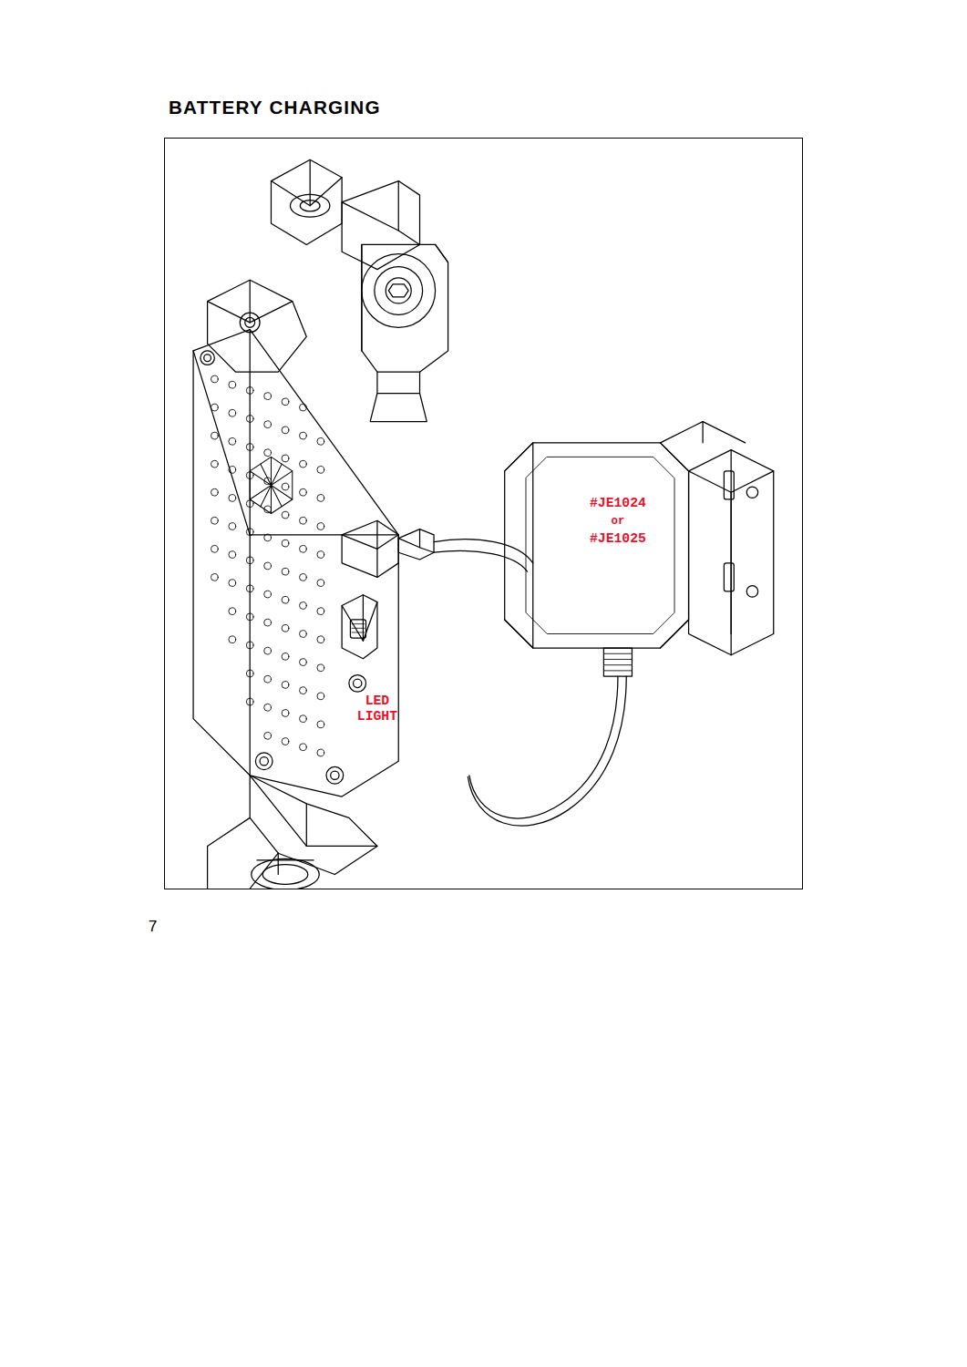Battery Charging
#JE1024 or #JE1025 LED LIGHT
7